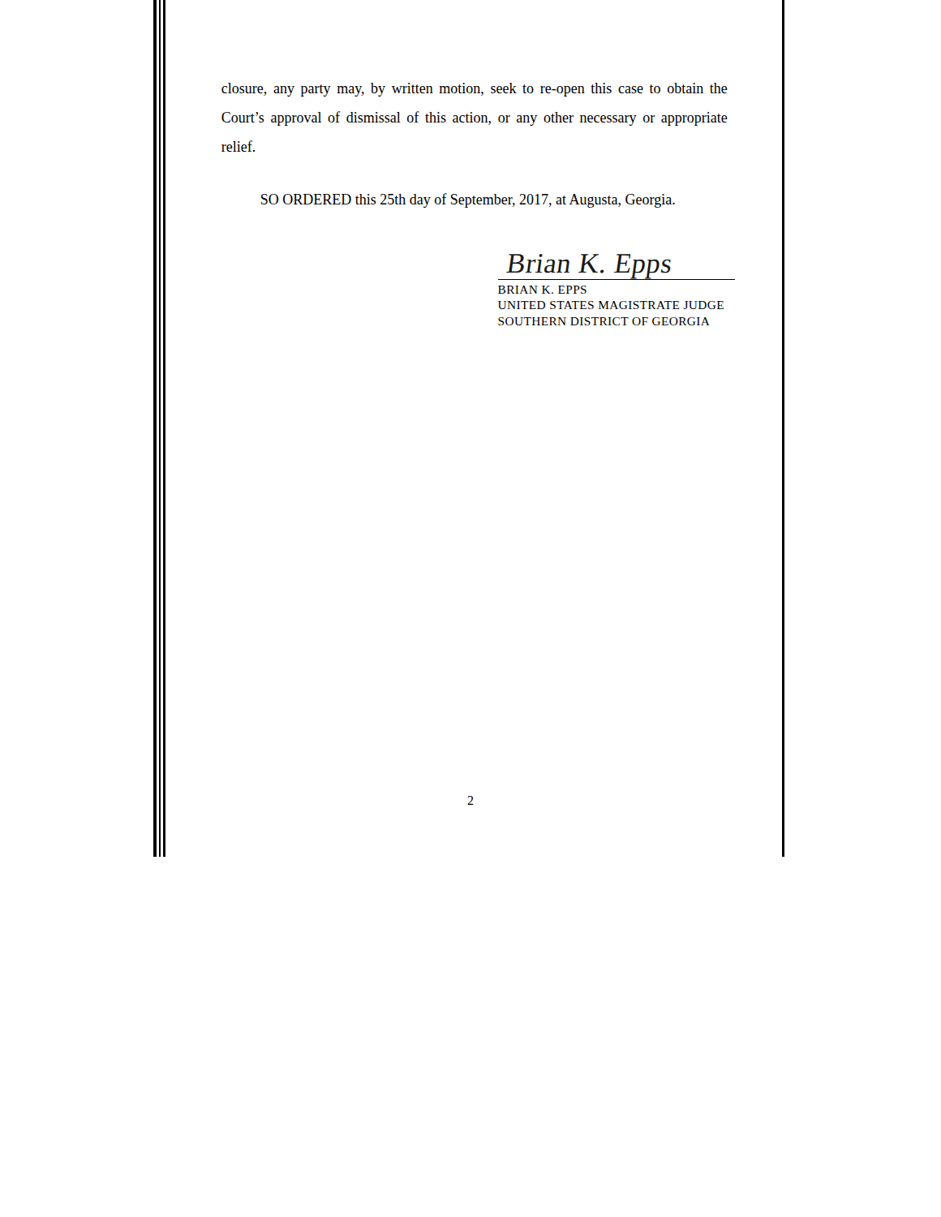closure, any party may, by written motion, seek to re-open this case to obtain the Court’s approval of dismissal of this action, or any other necessary or appropriate relief.
SO ORDERED this 25th day of September, 2017, at Augusta, Georgia.
Brian K. Epps
BRIAN K. EPPS
UNITED STATES MAGISTRATE JUDGE
SOUTHERN DISTRICT OF GEORGIA
2